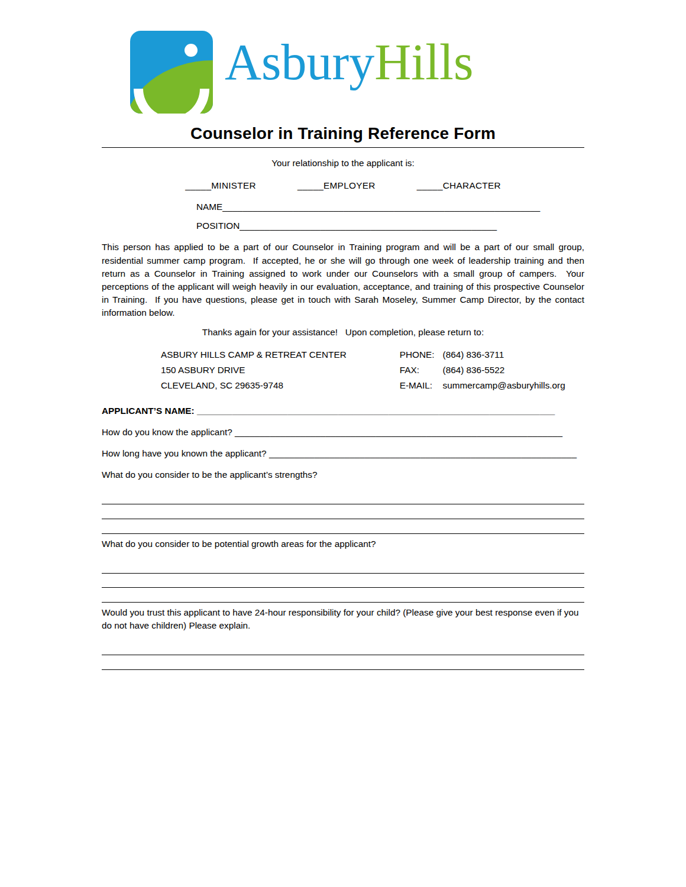Asbury Hills
Counselor in Training Reference Form
Your relationship to the applicant is:
_____MINISTER _____EMPLOYER _____CHARACTER
NAME_______________________________________________________________
POSITION___________________________________________________
This person has applied to be a part of our Counselor in Training program and will be a part of our small group, residential summer camp program. If accepted, he or she will go through one week of leadership training and then return as a Counselor in Training assigned to work under our Counselors with a small group of campers. Your perceptions of the applicant will weigh heavily in our evaluation, acceptance, and training of this prospective Counselor in Training. If you have questions, please get in touch with Sarah Moseley, Summer Camp Director, by the contact information below.
Thanks again for your assistance! Upon completion, please return to:
| ASBURY HILLS CAMP & RETREAT CENTER | PHONE: | (864) 836-3711 |
| 150 ASBURY DRIVE | FAX: | (864) 836-5522 |
| CLEVELAND, SC 29635-9748 | E-MAIL: | summercamp@asburyhills.org |
APPLICANT’S NAME: _______________________________________________________________________
How do you know the applicant? _________________________________________________________________
How long have you known the applicant? _____________________________________________________________
What do you consider to be the applicant’s strengths?
What do you consider to be potential growth areas for the applicant?
Would you trust this applicant to have 24-hour responsibility for your child? (Please give your best response even if you do not have children) Please explain.